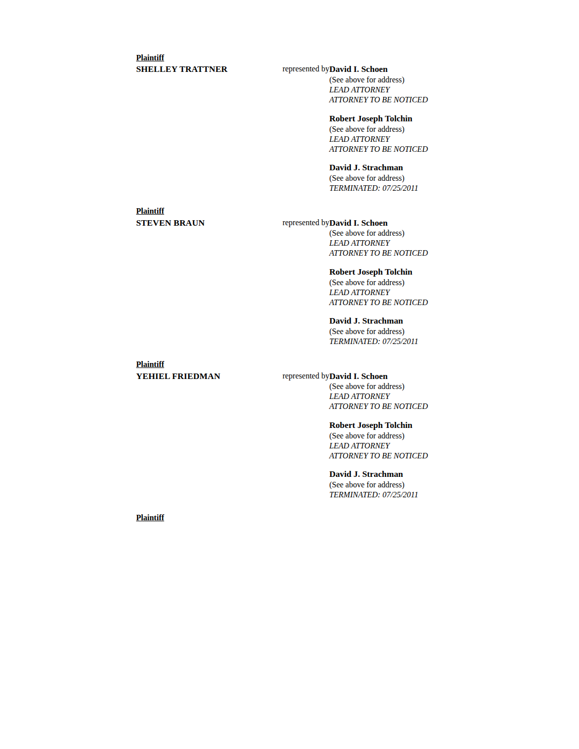Plaintiff
| SHELLEY TRATTNER | represented by | David I. Schoen (See above for address) LEAD ATTORNEY ATTORNEY TO BE NOTICED Robert Joseph Tolchin (See above for address) LEAD ATTORNEY ATTORNEY TO BE NOTICED David J. Strachman (See above for address) TERMINATED: 07/25/2011 |
Plaintiff
| STEVEN BRAUN | represented by | David I. Schoen (See above for address) LEAD ATTORNEY ATTORNEY TO BE NOTICED Robert Joseph Tolchin (See above for address) LEAD ATTORNEY ATTORNEY TO BE NOTICED David J. Strachman (See above for address) TERMINATED: 07/25/2011 |
Plaintiff
| YEHIEL FRIEDMAN | represented by | David I. Schoen (See above for address) LEAD ATTORNEY ATTORNEY TO BE NOTICED Robert Joseph Tolchin (See above for address) LEAD ATTORNEY ATTORNEY TO BE NOTICED David J. Strachman (See above for address) TERMINATED: 07/25/2011 |
Plaintiff